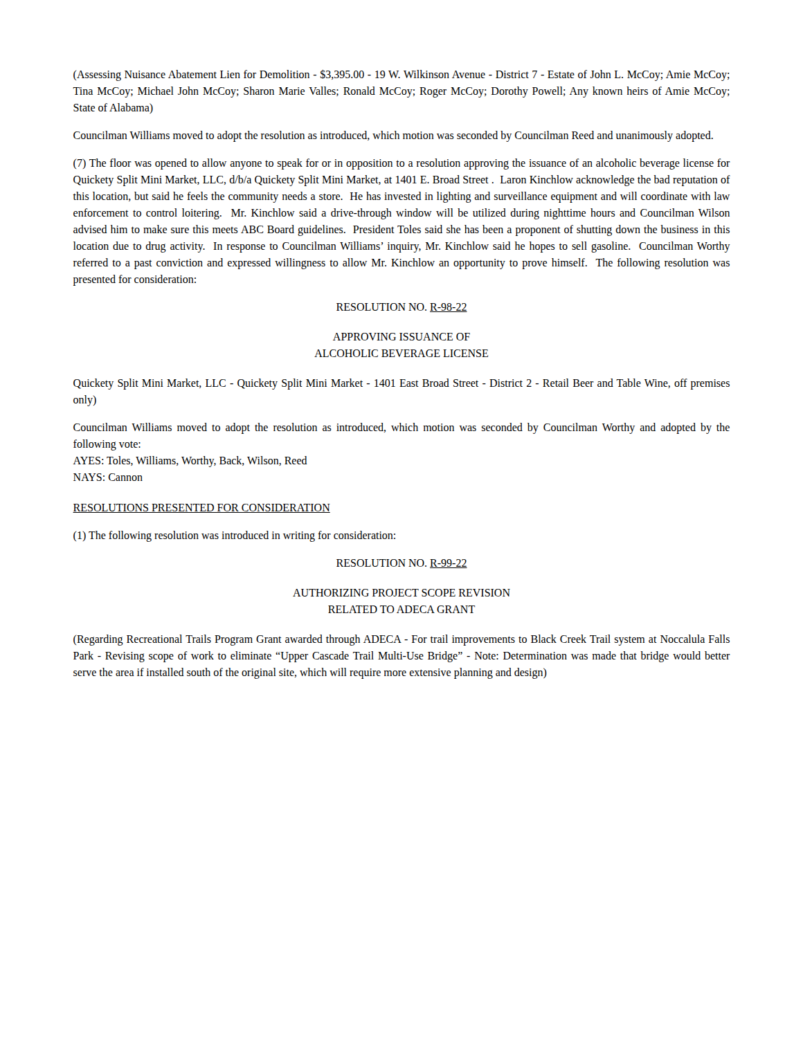(Assessing Nuisance Abatement Lien for Demolition - $3,395.00 - 19 W. Wilkinson Avenue - District 7 - Estate of John L. McCoy; Amie McCoy; Tina McCoy; Michael John McCoy; Sharon Marie Valles; Ronald McCoy; Roger McCoy; Dorothy Powell; Any known heirs of Amie McCoy; State of Alabama)
Councilman Williams moved to adopt the resolution as introduced, which motion was seconded by Councilman Reed and unanimously adopted.
(7) The floor was opened to allow anyone to speak for or in opposition to a resolution approving the issuance of an alcoholic beverage license for Quickety Split Mini Market, LLC, d/b/a Quickety Split Mini Market, at 1401 E. Broad Street . Laron Kinchlow acknowledge the bad reputation of this location, but said he feels the community needs a store. He has invested in lighting and surveillance equipment and will coordinate with law enforcement to control loitering. Mr. Kinchlow said a drive-through window will be utilized during nighttime hours and Councilman Wilson advised him to make sure this meets ABC Board guidelines. President Toles said she has been a proponent of shutting down the business in this location due to drug activity. In response to Councilman Williams’ inquiry, Mr. Kinchlow said he hopes to sell gasoline. Councilman Worthy referred to a past conviction and expressed willingness to allow Mr. Kinchlow an opportunity to prove himself. The following resolution was presented for consideration:
RESOLUTION NO. R-98-22
APPROVING ISSUANCE OF
ALCOHOLIC BEVERAGE LICENSE
Quickety Split Mini Market, LLC - Quickety Split Mini Market - 1401 East Broad Street - District 2 - Retail Beer and Table Wine, off premises only)
Councilman Williams moved to adopt the resolution as introduced, which motion was seconded by Councilman Worthy and adopted by the following vote:
AYES: Toles, Williams, Worthy, Back, Wilson, Reed
NAYS: Cannon
RESOLUTIONS PRESENTED FOR CONSIDERATION
(1) The following resolution was introduced in writing for consideration:
RESOLUTION NO. R-99-22
AUTHORIZING PROJECT SCOPE REVISION
RELATED TO ADECA GRANT
(Regarding Recreational Trails Program Grant awarded through ADECA - For trail improvements to Black Creek Trail system at Noccalula Falls Park - Revising scope of work to eliminate “Upper Cascade Trail Multi-Use Bridge” - Note: Determination was made that bridge would better serve the area if installed south of the original site, which will require more extensive planning and design)